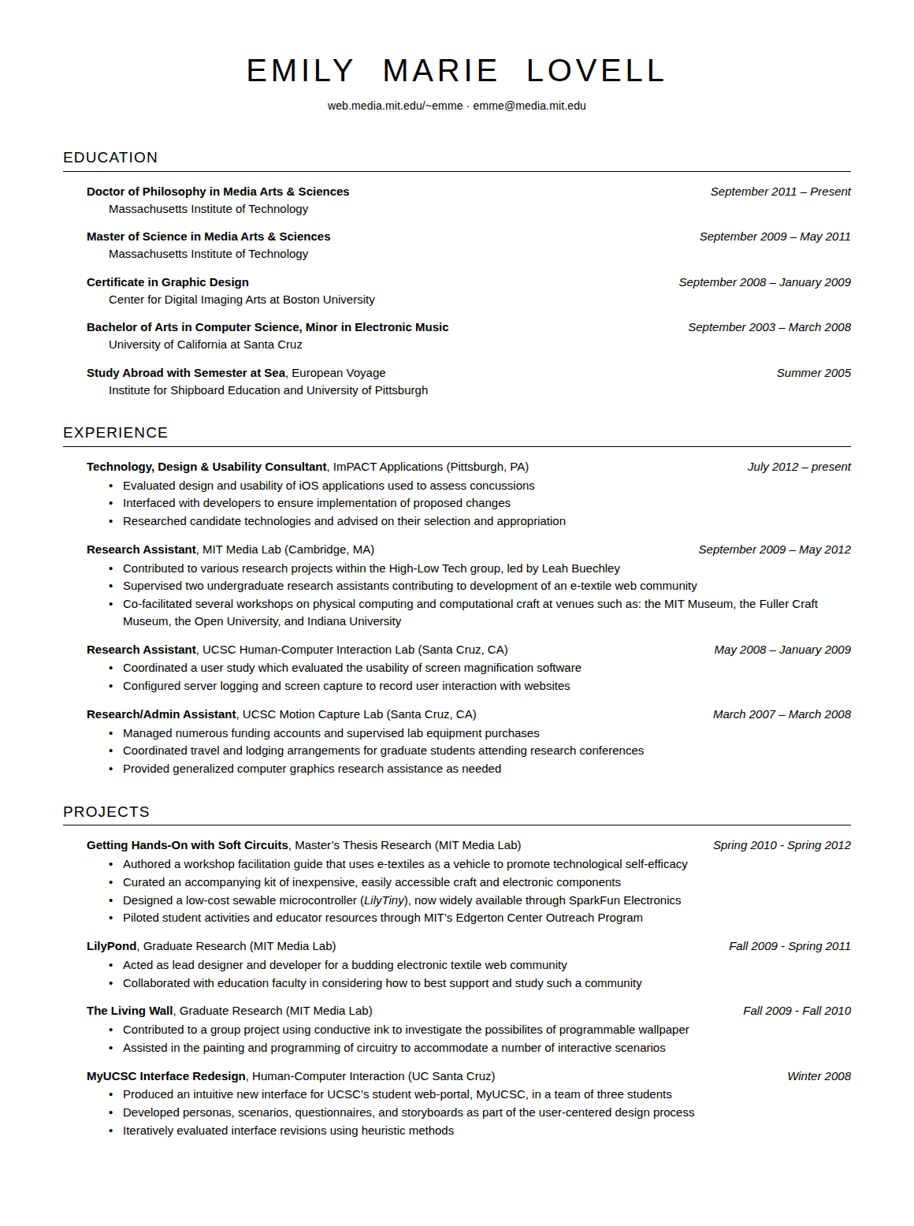EMILY MARIE LOVELL
web.media.mit.edu/~emme · emme@media.mit.edu
EDUCATION
Doctor of Philosophy in Media Arts & Sciences
September 2011 – Present
Massachusetts Institute of Technology
Master of Science in Media Arts & Sciences
September 2009 – May 2011
Massachusetts Institute of Technology
Certificate in Graphic Design
September 2008 – January 2009
Center for Digital Imaging Arts at Boston University
Bachelor of Arts in Computer Science, Minor in Electronic Music
September 2003 – March 2008
University of California at Santa Cruz
Study Abroad with Semester at Sea, European Voyage
Summer 2005
Institute for Shipboard Education and University of Pittsburgh
EXPERIENCE
Technology, Design & Usability Consultant, ImPACT Applications (Pittsburgh, PA)
July 2012 – present
Evaluated design and usability of iOS applications used to assess concussions
Interfaced with developers to ensure implementation of proposed changes
Researched candidate technologies and advised on their selection and appropriation
Research Assistant, MIT Media Lab (Cambridge, MA)
September 2009 – May 2012
Contributed to various research projects within the High-Low Tech group, led by Leah Buechley
Supervised two undergraduate research assistants contributing to development of an e-textile web community
Co-facilitated several workshops on physical computing and computational craft at venues such as: the MIT Museum, the Fuller Craft Museum, the Open University, and Indiana University
Research Assistant, UCSC Human-Computer Interaction Lab (Santa Cruz, CA)
May 2008 – January 2009
Coordinated a user study which evaluated the usability of screen magnification software
Configured server logging and screen capture to record user interaction with websites
Research/Admin Assistant, UCSC Motion Capture Lab (Santa Cruz, CA)
March 2007 – March 2008
Managed numerous funding accounts and supervised lab equipment purchases
Coordinated travel and lodging arrangements for graduate students attending research conferences
Provided generalized computer graphics research assistance as needed
PROJECTS
Getting Hands-On with Soft Circuits, Master’s Thesis Research (MIT Media Lab)
Spring 2010 - Spring 2012
Authored a workshop facilitation guide that uses e-textiles as a vehicle to promote technological self-efficacy
Curated an accompanying kit of inexpensive, easily accessible craft and electronic components
Designed a low-cost sewable microcontroller (LilyTiny), now widely available through SparkFun Electronics
Piloted student activities and educator resources through MIT’s Edgerton Center Outreach Program
LilyPond, Graduate Research (MIT Media Lab)
Fall 2009 - Spring 2011
Acted as lead designer and developer for a budding electronic textile web community
Collaborated with education faculty in considering how to best support and study such a community
The Living Wall, Graduate Research (MIT Media Lab)
Fall 2009 - Fall 2010
Contributed to a group project using conductive ink to investigate the possibilites of programmable wallpaper
Assisted in the painting and programming of circuitry to accommodate a number of interactive scenarios
MyUCSC Interface Redesign, Human-Computer Interaction (UC Santa Cruz)
Winter 2008
Produced an intuitive new interface for UCSC’s student web-portal, MyUCSC, in a team of three students
Developed personas, scenarios, questionnaires, and storyboards as part of the user-centered design process
Iteratively evaluated interface revisions using heuristic methods